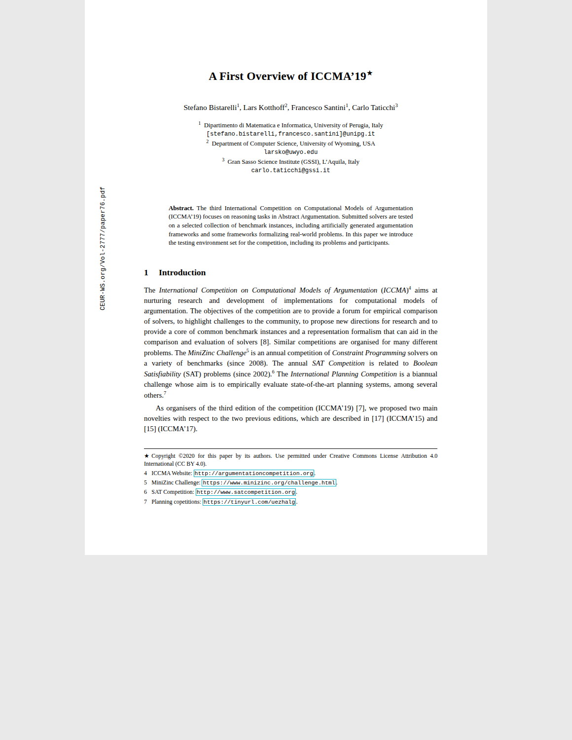CEUR-WS.org/Vol-2777/paper76.pdf
A First Overview of ICCMA’19★
Stefano Bistarelli1, Lars Kotthoff2, Francesco Santini1, Carlo Taticchi3
1 Dipartimento di Matematica e Informatica, University of Perugia, Italy
[stefano.bistarelli,francesco.santini]@unipg.it
2 Department of Computer Science, University of Wyoming, USA
larsko@uwyo.edu
3 Gran Sasso Science Institute (GSSI), L’Aquila, Italy
carlo.taticchi@gssi.it
Abstract. The third International Competition on Computational Models of Argumentation (ICCMA’19) focuses on reasoning tasks in Abstract Argumentation. Submitted solvers are tested on a selected collection of benchmark instances, including artificially generated argumentation frameworks and some frameworks formalizing real-world problems. In this paper we introduce the testing environment set for the competition, including its problems and participants.
1 Introduction
The International Competition on Computational Models of Argumentation (ICCMA)4 aims at nurturing research and development of implementations for computational models of argumentation. The objectives of the competition are to provide a forum for empirical comparison of solvers, to highlight challenges to the community, to propose new directions for research and to provide a core of common benchmark instances and a representation formalism that can aid in the comparison and evaluation of solvers [8]. Similar competitions are organised for many different problems. The MiniZinc Challenge5 is an annual competition of Constraint Programming solvers on a variety of benchmarks (since 2008). The annual SAT Competition is related to Boolean Satisfiability (SAT) problems (since 2002).6 The International Planning Competition is a biannual challenge whose aim is to empirically evaluate state-of-the-art planning systems, among several others.7
As organisers of the third edition of the competition (ICCMA’19) [7], we proposed two main novelties with respect to the two previous editions, which are described in [17] (ICCMA’15) and [15] (ICCMA’17).
★Copyright ©2020 for this paper by its authors. Use permitted under Creative Commons License Attribution 4.0 International (CC BY 4.0).
4 ICCMA Website: http://argumentationcompetition.org.
5 MiniZinc Challenge: https://www.minizinc.org/challenge.html.
6 SAT Competition: http://www.satcompetition.org.
7 Planning copetitions: https://tinyurl.com/uezhalg.